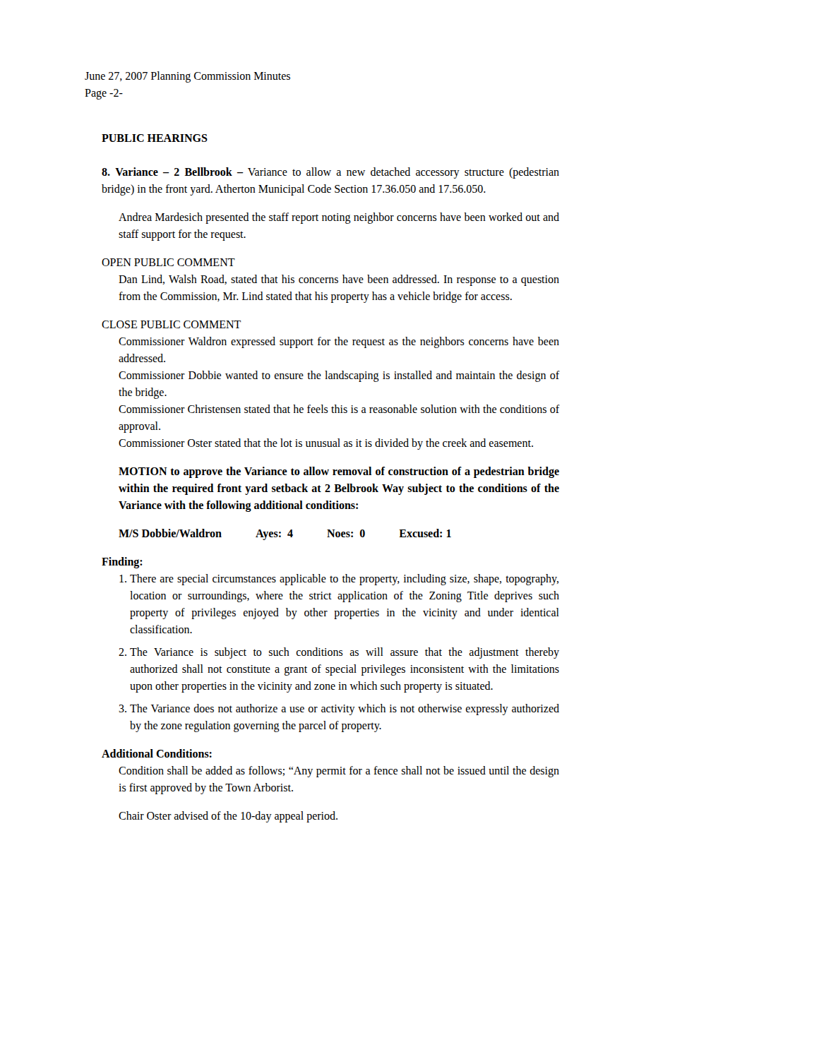June 27, 2007 Planning Commission Minutes
Page -2-
PUBLIC HEARINGS
8. Variance – 2 Bellbrook – Variance to allow a new detached accessory structure (pedestrian bridge) in the front yard. Atherton Municipal Code Section 17.36.050 and 17.56.050.
Andrea Mardesich presented the staff report noting neighbor concerns have been worked out and staff support for the request.
OPEN PUBLIC COMMENT
Dan Lind, Walsh Road, stated that his concerns have been addressed. In response to a question from the Commission, Mr. Lind stated that his property has a vehicle bridge for access.
CLOSE PUBLIC COMMENT
Commissioner Waldron expressed support for the request as the neighbors concerns have been addressed.
Commissioner Dobbie wanted to ensure the landscaping is installed and maintain the design of the bridge.
Commissioner Christensen stated that he feels this is a reasonable solution with the conditions of approval.
Commissioner Oster stated that the lot is unusual as it is divided by the creek and easement.
MOTION to approve the Variance to allow removal of construction of a pedestrian bridge within the required front yard setback at 2 Belbrook Way subject to the conditions of the Variance with the following additional conditions:
M/S Dobbie/Waldron Ayes: 4 Noes: 0 Excused: 1
Finding:
There are special circumstances applicable to the property, including size, shape, topography, location or surroundings, where the strict application of the Zoning Title deprives such property of privileges enjoyed by other properties in the vicinity and under identical classification.
The Variance is subject to such conditions as will assure that the adjustment thereby authorized shall not constitute a grant of special privileges inconsistent with the limitations upon other properties in the vicinity and zone in which such property is situated.
The Variance does not authorize a use or activity which is not otherwise expressly authorized by the zone regulation governing the parcel of property.
Additional Conditions:
Condition shall be added as follows; “Any permit for a fence shall not be issued until the design is first approved by the Town Arborist.
Chair Oster advised of the 10-day appeal period.